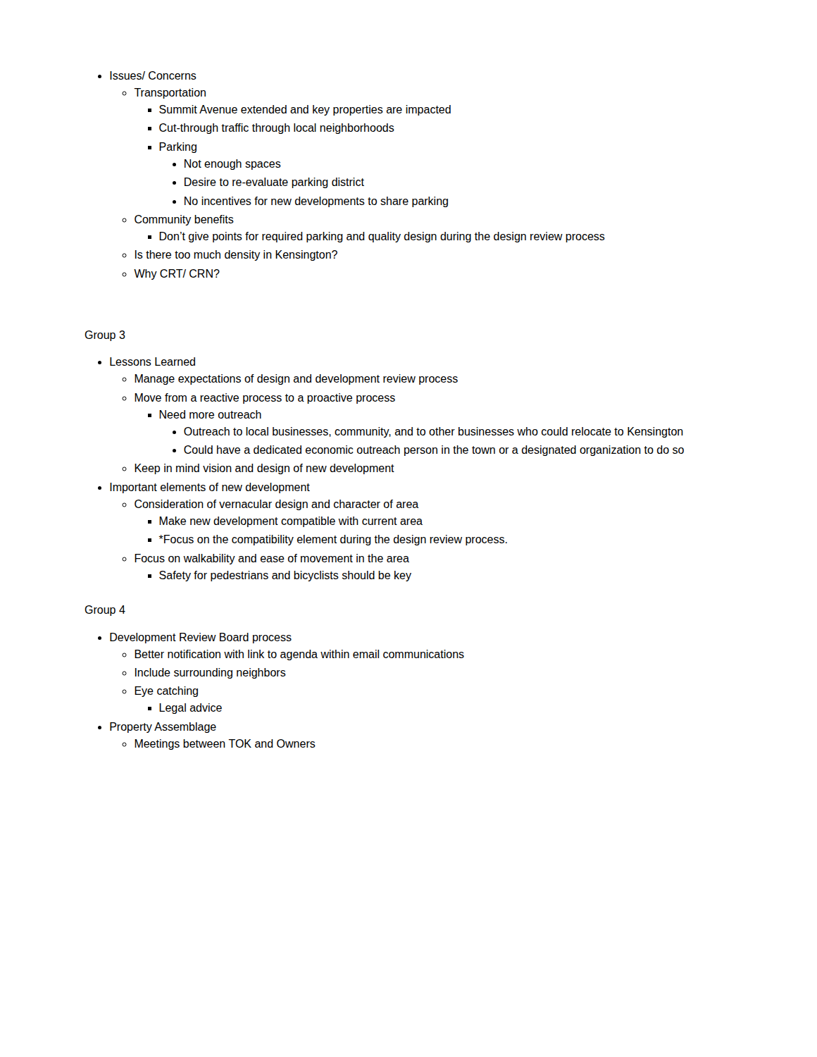Issues/ Concerns
Transportation
Summit Avenue extended and key properties are impacted
Cut-through traffic through local neighborhoods
Parking
Not enough spaces
Desire to re-evaluate parking district
No incentives for new developments to share parking
Community benefits
Don’t give points for required parking and quality design during the design review process
Is there too much density in Kensington?
Why CRT/ CRN?
Group 3
Lessons Learned
Manage expectations of design and development review process
Move from a reactive process to a proactive process
Need more outreach
Outreach to local businesses, community, and to other businesses who could relocate to Kensington
Could have a dedicated economic outreach person in the town or a designated organization to do so
Keep in mind vision and design of new development
Important elements of new development
Consideration of vernacular design and character of area
Make new development compatible with current area
*Focus on the compatibility element during the design review process.
Focus on walkability and ease of movement in the area
Safety for pedestrians and bicyclists should be key
Group 4
Development Review Board process
Better notification with link to agenda within email communications
Include surrounding neighbors
Eye catching
Legal advice
Property Assemblage
Meetings between TOK and Owners